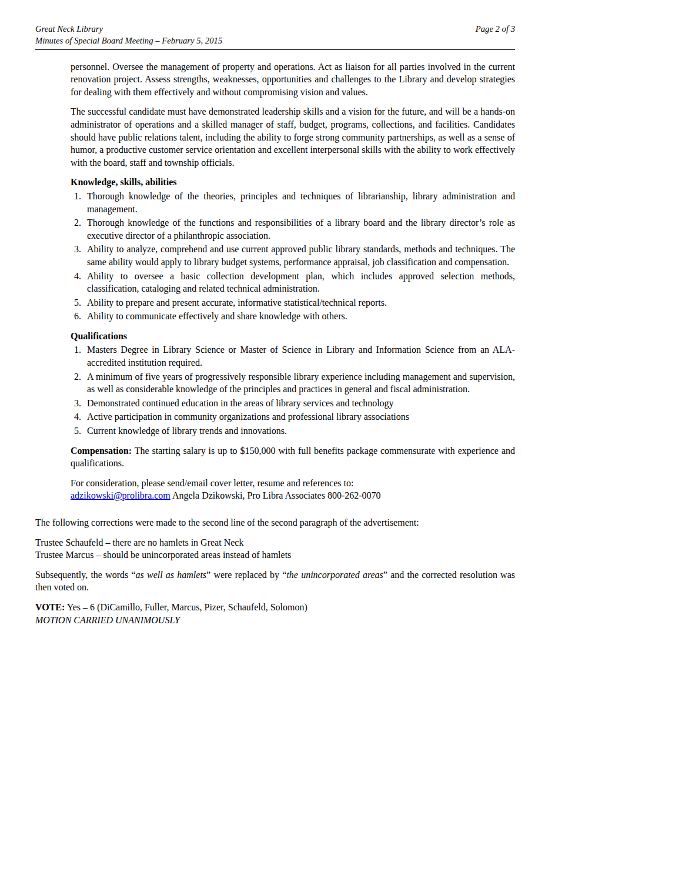Great Neck Library
Minutes of Special Board Meeting – February 5, 2015
Page 2 of 3
personnel. Oversee the management of property and operations. Act as liaison for all parties involved in the current renovation project. Assess strengths, weaknesses, opportunities and challenges to the Library and develop strategies for dealing with them effectively and without compromising vision and values.
The successful candidate must have demonstrated leadership skills and a vision for the future, and will be a hands-on administrator of operations and a skilled manager of staff, budget, programs, collections, and facilities. Candidates should have public relations talent, including the ability to forge strong community partnerships, as well as a sense of humor, a productive customer service orientation and excellent interpersonal skills with the ability to work effectively with the board, staff and township officials.
Knowledge, skills, abilities
Thorough knowledge of the theories, principles and techniques of librarianship, library administration and management.
Thorough knowledge of the functions and responsibilities of a library board and the library director’s role as executive director of a philanthropic association.
Ability to analyze, comprehend and use current approved public library standards, methods and techniques. The same ability would apply to library budget systems, performance appraisal, job classification and compensation.
Ability to oversee a basic collection development plan, which includes approved selection methods, classification, cataloging and related technical administration.
Ability to prepare and present accurate, informative statistical/technical reports.
Ability to communicate effectively and share knowledge with others.
Qualifications
Masters Degree in Library Science or Master of Science in Library and Information Science from an ALA-accredited institution required.
A minimum of five years of progressively responsible library experience including management and supervision, as well as considerable knowledge of the principles and practices in general and fiscal administration.
Demonstrated continued education in the areas of library services and technology
Active participation in community organizations and professional library associations
Current knowledge of library trends and innovations.
Compensation: The starting salary is up to $150,000 with full benefits package commensurate with experience and qualifications.
For consideration, please send/email cover letter, resume and references to:
adzikowski@prolibra.com Angela Dzikowski, Pro Libra Associates 800-262-0070
The following corrections were made to the second line of the second paragraph of the advertisement:
Trustee Schaufeld – there are no hamlets in Great Neck
Trustee Marcus – should be unincorporated areas instead of hamlets
Subsequently, the words “as well as hamlets” were replaced by “the unincorporated areas” and the corrected resolution was then voted on.
VOTE: Yes – 6 (DiCamillo, Fuller, Marcus, Pizer, Schaufeld, Solomon)
MOTION CARRIED UNANIMOUSLY